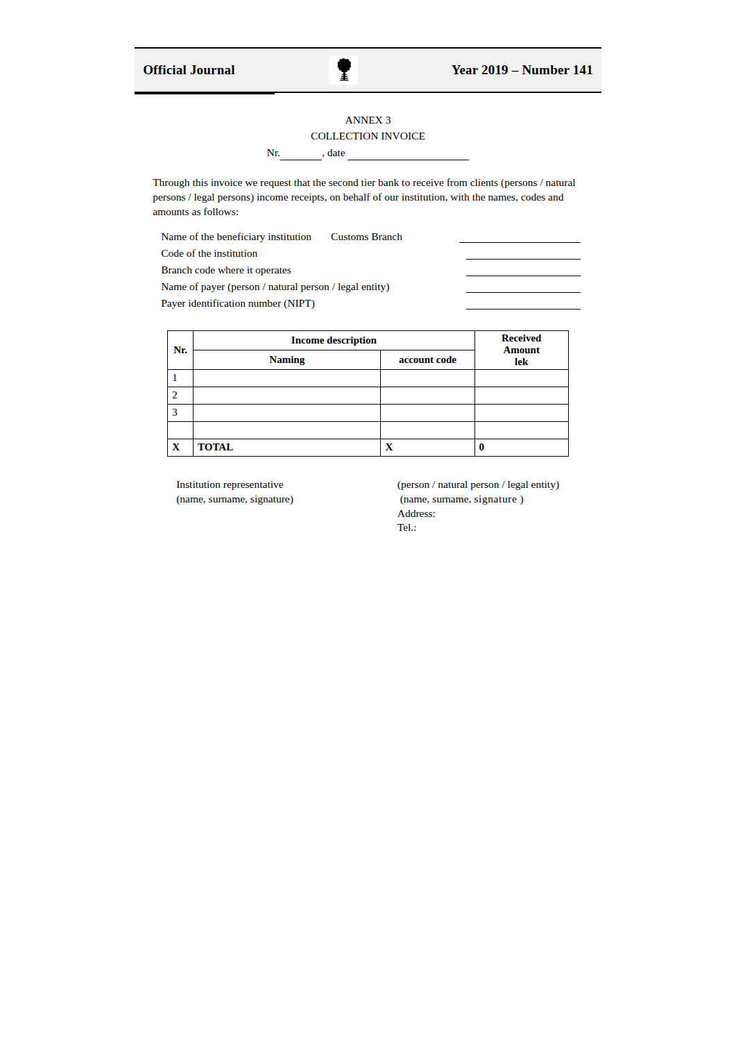Official Journal
Year 2019 – Number 141
ANNEX 3 COLLECTION INVOICE
Nr. , date
Through this invoice we request that the second tier bank to receive from clients (persons / natural persons / legal persons) income receipts, on behalf of our institution, with the names, codes and amounts as follows:
Name of the beneficiary institution Customs Branch
Code of the institution
Branch code where it operates
Name of payer (person / natural person / legal entity)
Payer identification number (NIPT)
| Nr. | Income description | Received Amount lek |
| --- | --- | --- |
| Naming | account code |
| 1 | | | |
| 2 | | | |
| 3 | | | |
| X | TOTAL | X | 0 |
Institution representative
(name, surname, signature)
(person / natural person / legal entity)
(name, surname, signature )
Address:
Tel.: